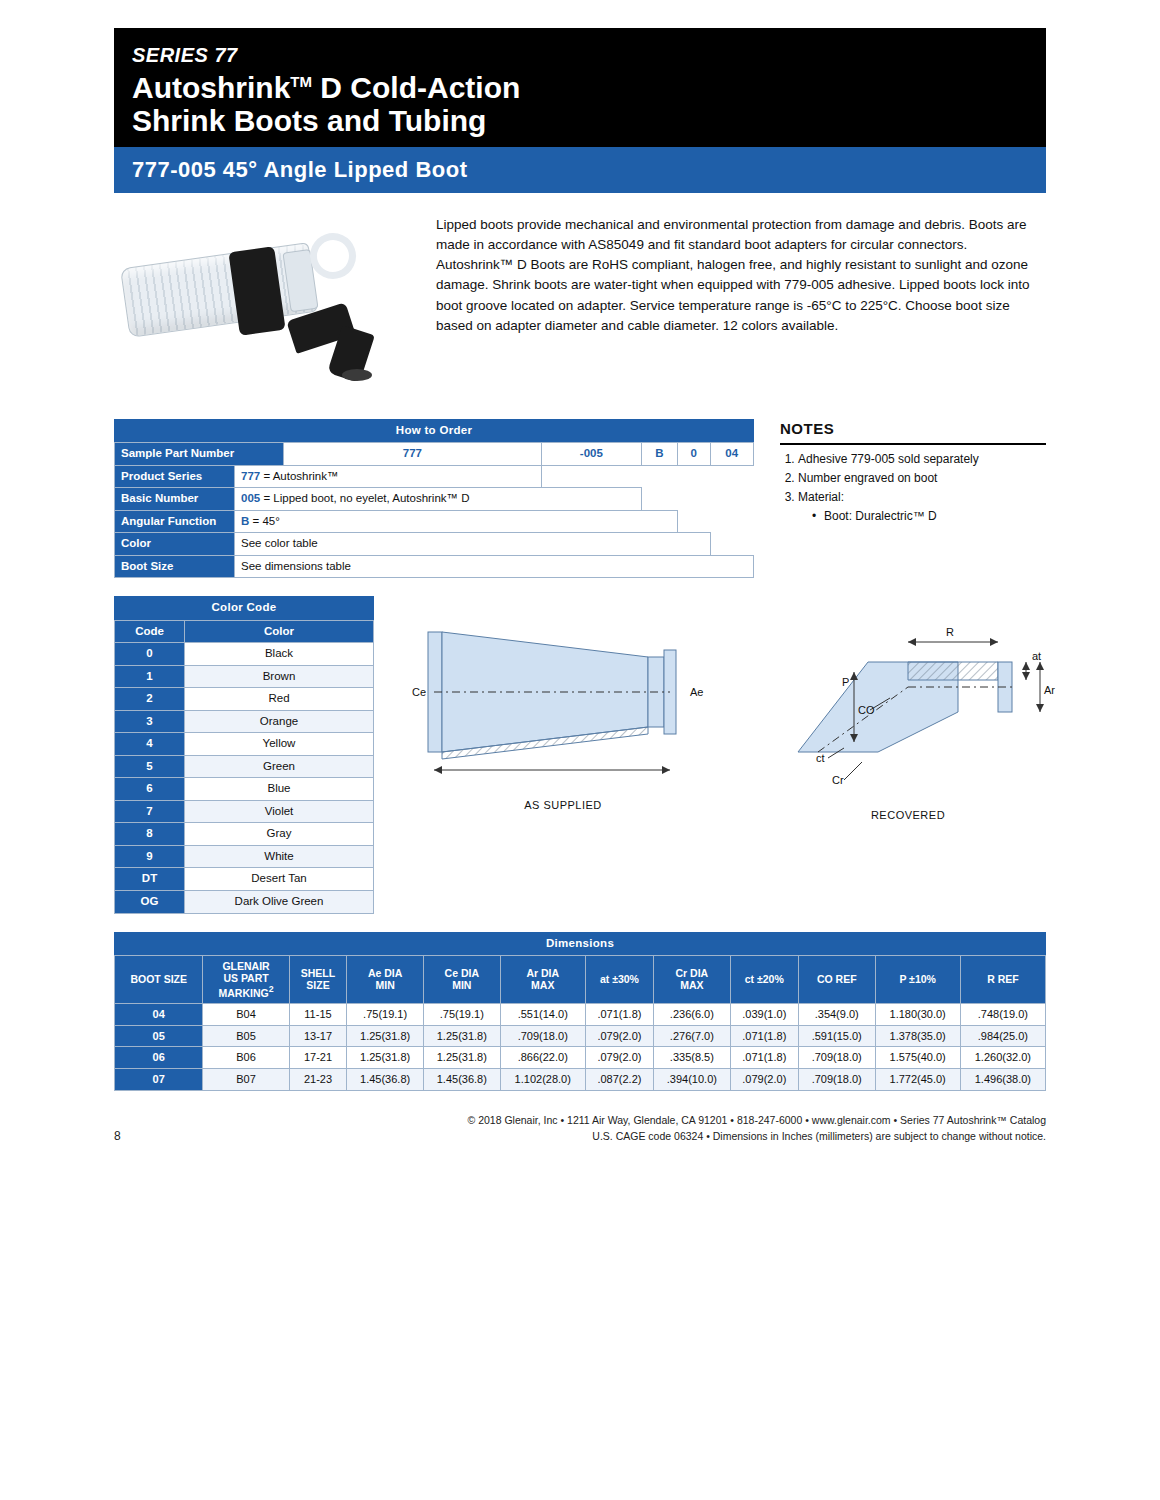SERIES 77
AutoshrinkTM D Cold-Action
Shrink Boots and Tubing
777-005 45° Angle Lipped Boot
Lipped boots provide mechanical and environmental protection from damage and debris. Boots are made in accordance with AS85049 and fit standard boot adapters for circular connectors. Autoshrink™ D Boots are RoHS compliant, halogen free, and highly resistant to sunlight and ozone damage. Shrink boots are water-tight when equipped with 779-005 adhesive. Lipped boots lock into boot groove located on adapter. Service temperature range is -65°C to 225°C. Choose boot size based on adapter diameter and cable diameter. 12 colors available.
How to Order
| Sample Part Number | 777 | -005 | B | 0 | 04 |
| Product Series | 777 = Autoshrink™ | | | | |
| Basic Number | 005 = Lipped boot, no eyelet, Autoshrink™ D | | | |
| Angular Function | B = 45° | | |
| Color | See color table | |
| Boot Size | See dimensions table |
NOTES
Adhesive 779-005 sold separately
Number engraved on boot
Material:
Boot: Duralectric™ D
Color Code
| Code | Color |
| --- | --- |
| 0 | Black |
| 1 | Brown |
| 2 | Red |
| 3 | Orange |
| 4 | Yellow |
| 5 | Green |
| 6 | Blue |
| 7 | Violet |
| 8 | Gray |
| 9 | White |
| DT | Desert Tan |
| OG | Dark Olive Green |
Ce Ae
AS SUPPLIED
R at Ar P CO ct Cr
RECOVERED
Dimensions
| BOOT SIZE | GLENAIR US PART MARKING 2 | SHELL SIZE | Ae DIA MIN | Ce DIA MIN | Ar DIA MAX | at ±30% | Cr DIA MAX | ct ±20% | CO REF | P ±10% | R REF |
| --- | --- | --- | --- | --- | --- | --- | --- | --- | --- | --- | --- |
| 04 | B04 | 11-15 | .75(19.1) | .75(19.1) | .551(14.0) | .071(1.8) | .236(6.0) | .039(1.0) | .354(9.0) | 1.180(30.0) | .748(19.0) |
| 05 | B05 | 13-17 | 1.25(31.8) | 1.25(31.8) | .709(18.0) | .079(2.0) | .276(7.0) | .071(1.8) | .591(15.0) | 1.378(35.0) | .984(25.0) |
| 06 | B06 | 17-21 | 1.25(31.8) | 1.25(31.8) | .866(22.0) | .079(2.0) | .335(8.5) | .071(1.8) | .709(18.0) | 1.575(40.0) | 1.260(32.0) |
| 07 | B07 | 21-23 | 1.45(36.8) | 1.45(36.8) | 1.102(28.0) | .087(2.2) | .394(10.0) | .079(2.0) | .709(18.0) | 1.772(45.0) | 1.496(38.0) |
8
© 2018 Glenair, Inc • 1211 Air Way, Glendale, CA 91201 • 818-247-6000 • www.glenair.com • Series 77 Autoshrink™ Catalog
U.S. CAGE code 06324 • Dimensions in Inches (millimeters) are subject to change without notice.